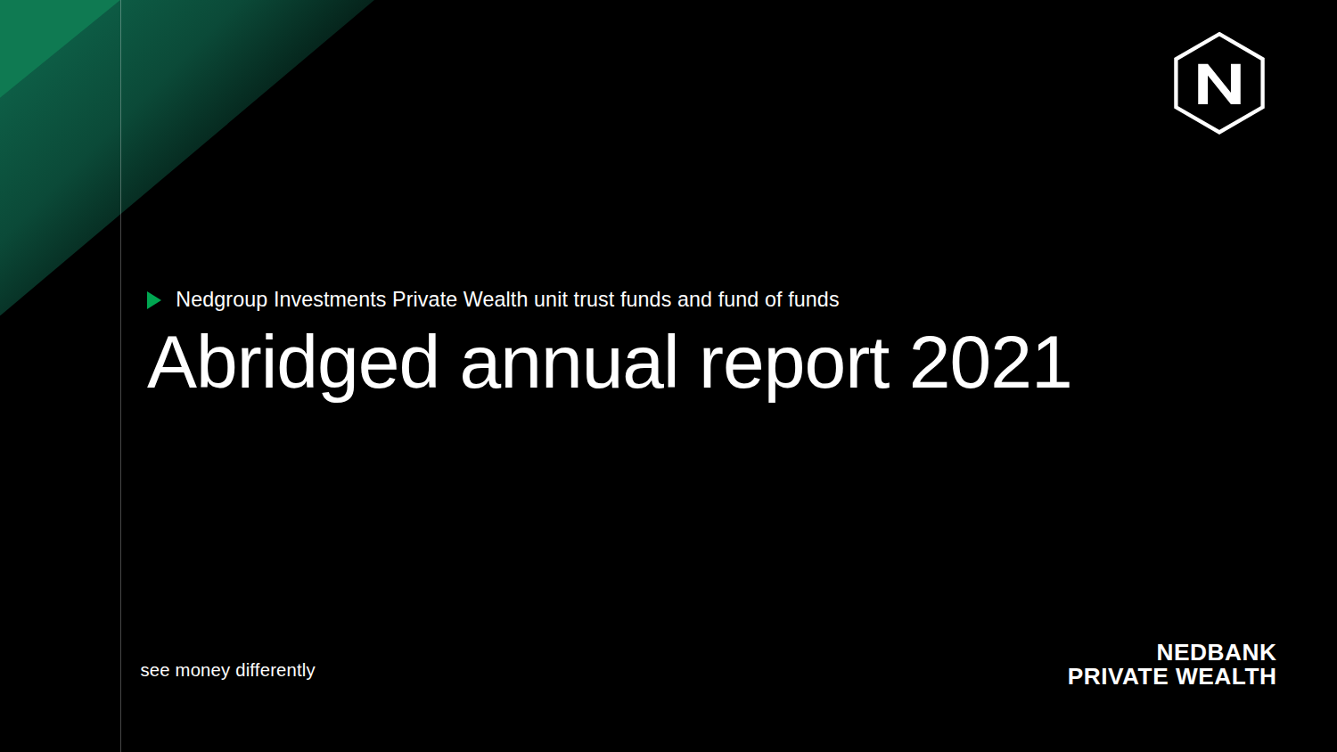Nedgroup Investments Private Wealth unit trust funds and fund of funds
Abridged annual report 2021
see money differently
NEDBANK PRIVATE WEALTH